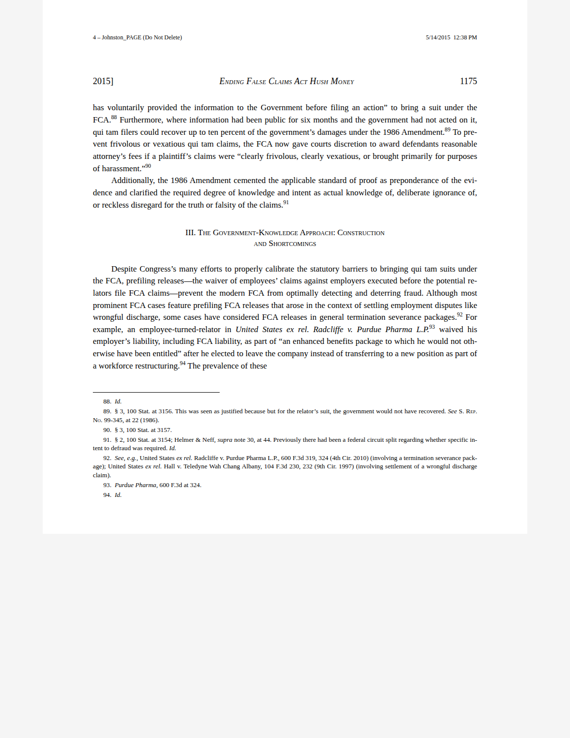4 – Johnston_PAGE (Do Not Delete) 5/14/2015 12:38 PM
2015] Ending False Claims Act Hush Money 1175
has voluntarily provided the information to the Government before filing an action” to bring a suit under the FCA.88 Furthermore, where information had been public for six months and the government had not acted on it, qui tam filers could recover up to ten percent of the government’s damages under the 1986 Amendment.89 To prevent frivolous or vexatious qui tam claims, the FCA now gave courts discretion to award defendants reasonable attorney’s fees if a plaintiff’s claims were “clearly frivolous, clearly vexatious, or brought primarily for purposes of harassment.”90
Additionally, the 1986 Amendment cemented the applicable standard of proof as preponderance of the evidence and clarified the required degree of knowledge and intent as actual knowledge of, deliberate ignorance of, or reckless disregard for the truth or falsity of the claims.91
III. The Government-Knowledge Approach: Construction
and Shortcomings
Despite Congress’s many efforts to properly calibrate the statutory barriers to bringing qui tam suits under the FCA, prefiling releases—the waiver of employees’ claims against employers executed before the potential relators file FCA claims—prevent the modern FCA from optimally detecting and deterring fraud. Although most prominent FCA cases feature prefiling FCA releases that arose in the context of settling employment disputes like wrongful discharge, some cases have considered FCA releases in general termination severance packages.92 For example, an employee-turned-relator in United States ex rel. Radcliffe v. Purdue Pharma L.P.93 waived his employer’s liability, including FCA liability, as part of “an enhanced benefits package to which he would not otherwise have been entitled” after he elected to leave the company instead of transferring to a new position as part of a workforce restructuring.94 The prevalence of these
88. Id.
89.§ 3, 100 Stat. at 3156. This was seen as justified because but for the relator’s suit, the government would not have recovered. See S. Rep. No. 99-345, at 22 (1986).
90.§ 3, 100 Stat. at 3157.
91.§ 2, 100 Stat. at 3154; Helmer & Neff, supra note 30, at 44. Previously there had been a federal circuit split regarding whether specific intent to defraud was required. Id.
92. See, e.g., United States ex rel. Radcliffe v. Purdue Pharma L.P., 600 F.3d 319, 324 (4th Cir. 2010) (involving a termination severance package); United States ex rel. Hall v. Teledyne Wah Chang Albany, 104 F.3d 230, 232 (9th Cir. 1997) (involving settlement of a wrongful discharge claim).
93. Purdue Pharma, 600 F.3d at 324.
94. Id.